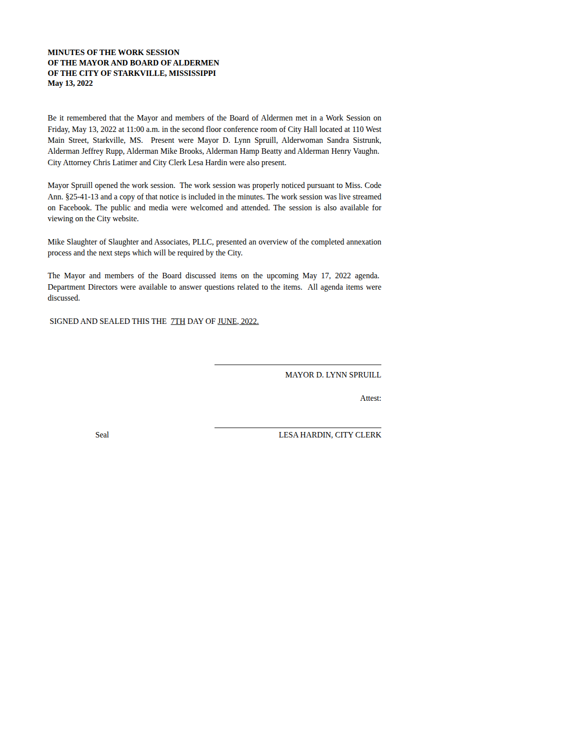MINUTES OF THE WORK SESSION
OF THE MAYOR AND BOARD OF ALDERMEN
OF THE CITY OF STARKVILLE, MISSISSIPPI
May 13, 2022
Be it remembered that the Mayor and members of the Board of Aldermen met in a Work Session on Friday, May 13, 2022 at 11:00 a.m. in the second floor conference room of City Hall located at 110 West Main Street, Starkville, MS. Present were Mayor D. Lynn Spruill, Alderwoman Sandra Sistrunk, Alderman Jeffrey Rupp, Alderman Mike Brooks, Alderman Hamp Beatty and Alderman Henry Vaughn. City Attorney Chris Latimer and City Clerk Lesa Hardin were also present.
Mayor Spruill opened the work session. The work session was properly noticed pursuant to Miss. Code Ann. §25-41-13 and a copy of that notice is included in the minutes. The work session was live streamed on Facebook. The public and media were welcomed and attended. The session is also available for viewing on the City website.
Mike Slaughter of Slaughter and Associates, PLLC, presented an overview of the completed annexation process and the next steps which will be required by the City.
The Mayor and members of the Board discussed items on the upcoming May 17, 2022 agenda. Department Directors were available to answer questions related to the items. All agenda items were discussed.
SIGNED AND SEALED THIS THE 7TH DAY OF JUNE, 2022.
MAYOR D. LYNN SPRUILL
Attest:
Seal
LESA HARDIN, CITY CLERK